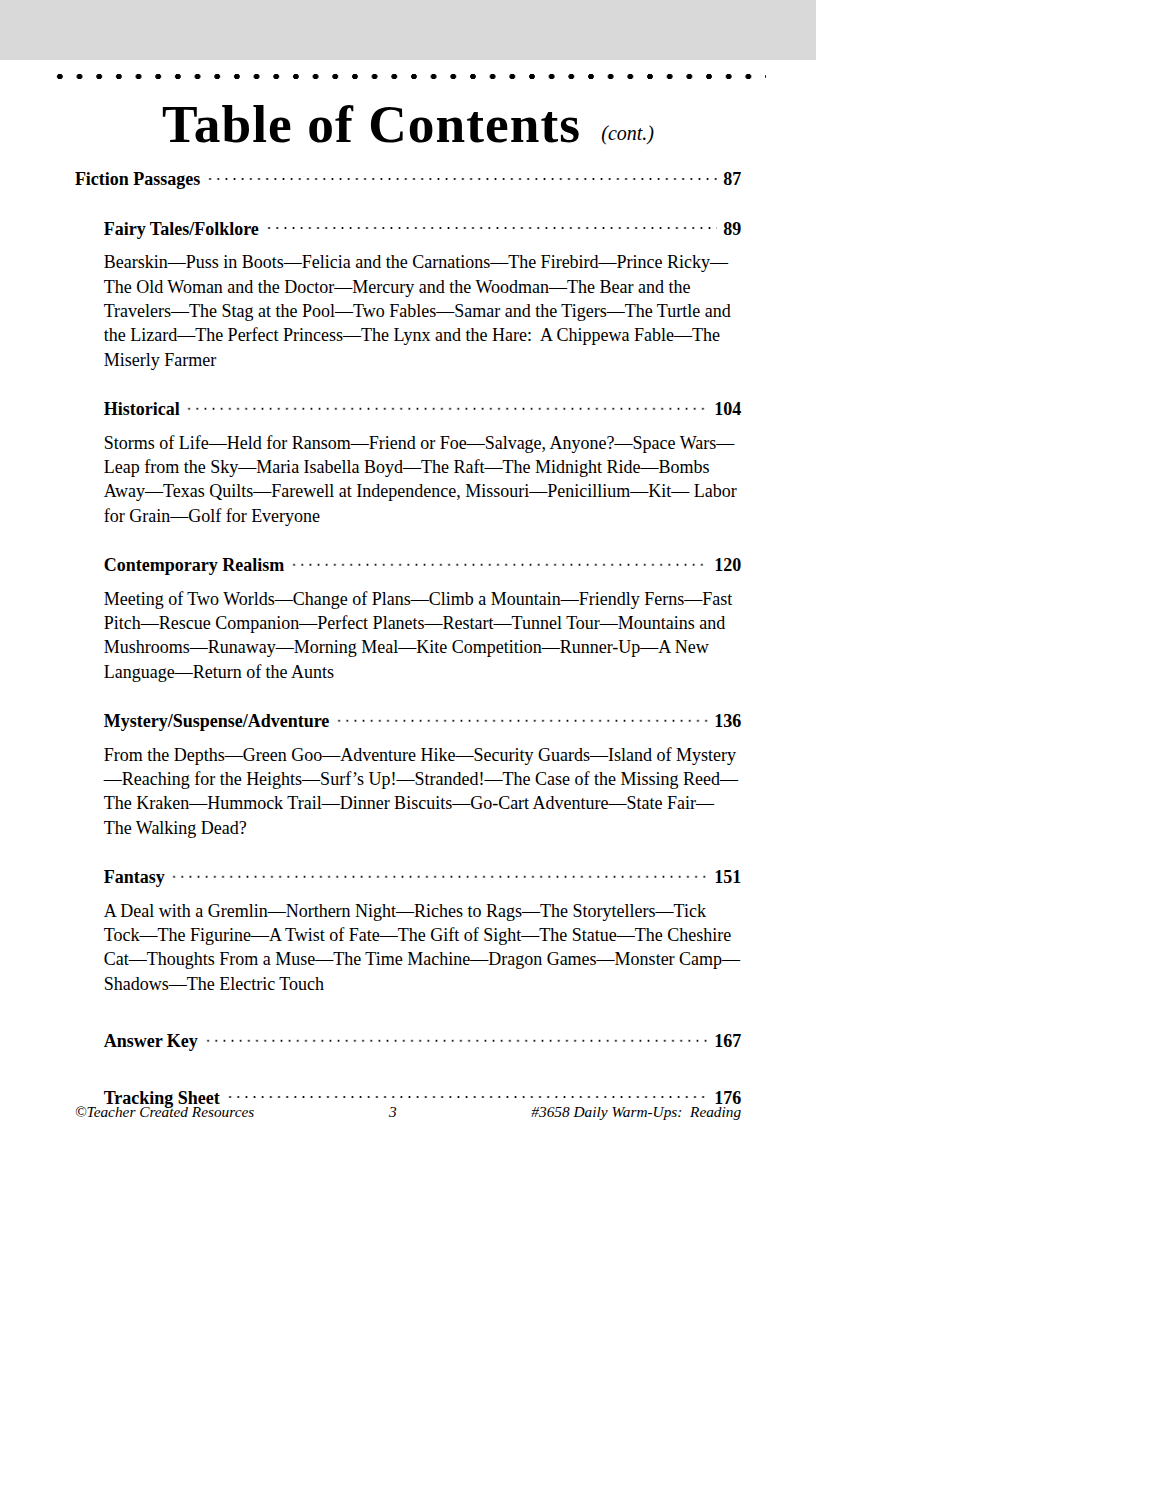Table of Contents (cont.)
Fiction Passages 87
Fairy Tales/Folklore 89
Bearskin—Puss in Boots—Felicia and the Carnations—The Firebird—Prince Ricky—The Old Woman and the Doctor—Mercury and the Woodman—The Bear and the Travelers—The Stag at the Pool—Two Fables—Samar and the Tigers—The Turtle and the Lizard—The Perfect Princess—The Lynx and the Hare: A Chippewa Fable—The Miserly Farmer
Historical 104
Storms of Life—Held for Ransom—Friend or Foe—Salvage, Anyone?—Space Wars—Leap from the Sky—Maria Isabella Boyd—The Raft—The Midnight Ride—Bombs Away—Texas Quilts—Farewell at Independence, Missouri—Penicillium—Kit— Labor for Grain—Golf for Everyone
Contemporary Realism 120
Meeting of Two Worlds—Change of Plans—Climb a Mountain—Friendly Ferns—Fast Pitch—Rescue Companion—Perfect Planets—Restart—Tunnel Tour—Mountains and Mushrooms—Runaway—Morning Meal—Kite Competition—Runner-Up—A New Language—Return of the Aunts
Mystery/Suspense/Adventure 136
From the Depths—Green Goo—Adventure Hike—Security Guards—Island of Mystery—Reaching for the Heights—Surf’s Up!—Stranded!—The Case of the Missing Reed—The Kraken—Hummock Trail—Dinner Biscuits—Go-Cart Adventure—State Fair—The Walking Dead?
Fantasy 151
A Deal with a Gremlin—Northern Night—Riches to Rags—The Storytellers—Tick Tock—The Figurine—A Twist of Fate—The Gift of Sight—The Statue—The Cheshire Cat—Thoughts From a Muse—The Time Machine—Dragon Games—Monster Camp—Shadows—The Electric Touch
Answer Key 167
Tracking Sheet 176
©Teacher Created Resources 3 #3658 Daily Warm-Ups: Reading